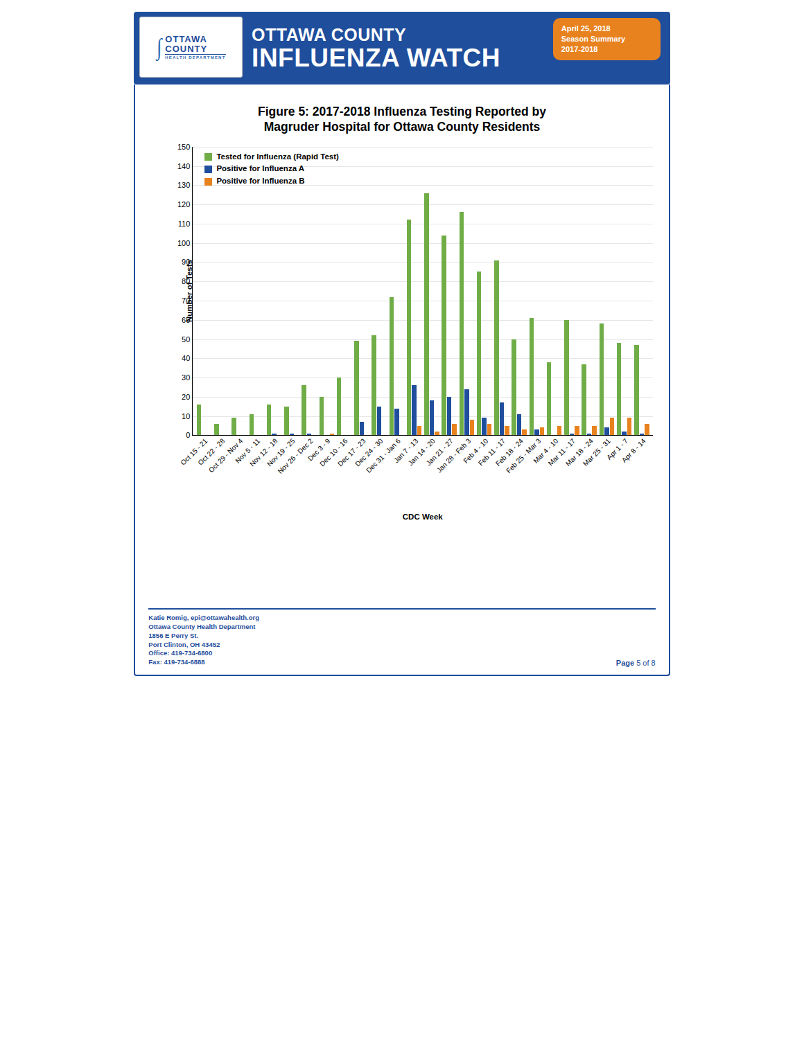∫
OTTAWA COUNTY HEALTH DEPARTMENT
OTTAWA COUNTY
INFLUENZA WATCH
April 25, 2018
Season Summary
2017-2018
Figure 5: 2017-2018 Influenza Testing Reported by
Magruder Hospital for Ottawa County Residents
Number of Tests
150
140
130
120
110
100
90
80
70
60
50
40
30
20
10
0
Tested for Influenza (Rapid Test)
Positive for Influenza A
Positive for Influenza B
Oct 15 - 21
Oct 22 - 28
Oct 29 - Nov 4
Nov 5 - 11
Nov 12 - 18
Nov 19 - 25
Nov 26 - Dec 2
Dec 3 - 9
Dec 10 - 16
Dec 17 - 23
Dec 24 - 30
Dec 31 - Jan 6
Jan 7 - 13
Jan 14 - 20
Jan 21 - 27
Jan 28 - Feb 3
Feb 4 - 10
Feb 11 - 17
Feb 18 - 24
Feb 25 - Mar 3
Mar 4 - 10
Mar 11 - 17
Mar 18 - 24
Mar 25 - 31
Apr 1 - 7
Apr 8 - 14
CDC Week
Katie Romig, epi@ottawahealth.org
Ottawa County Health Department
1856 E Perry St.
Port Clinton, OH 43452
Office: 419-734-6800
Fax: 419-734-6888
Page 5 of 8